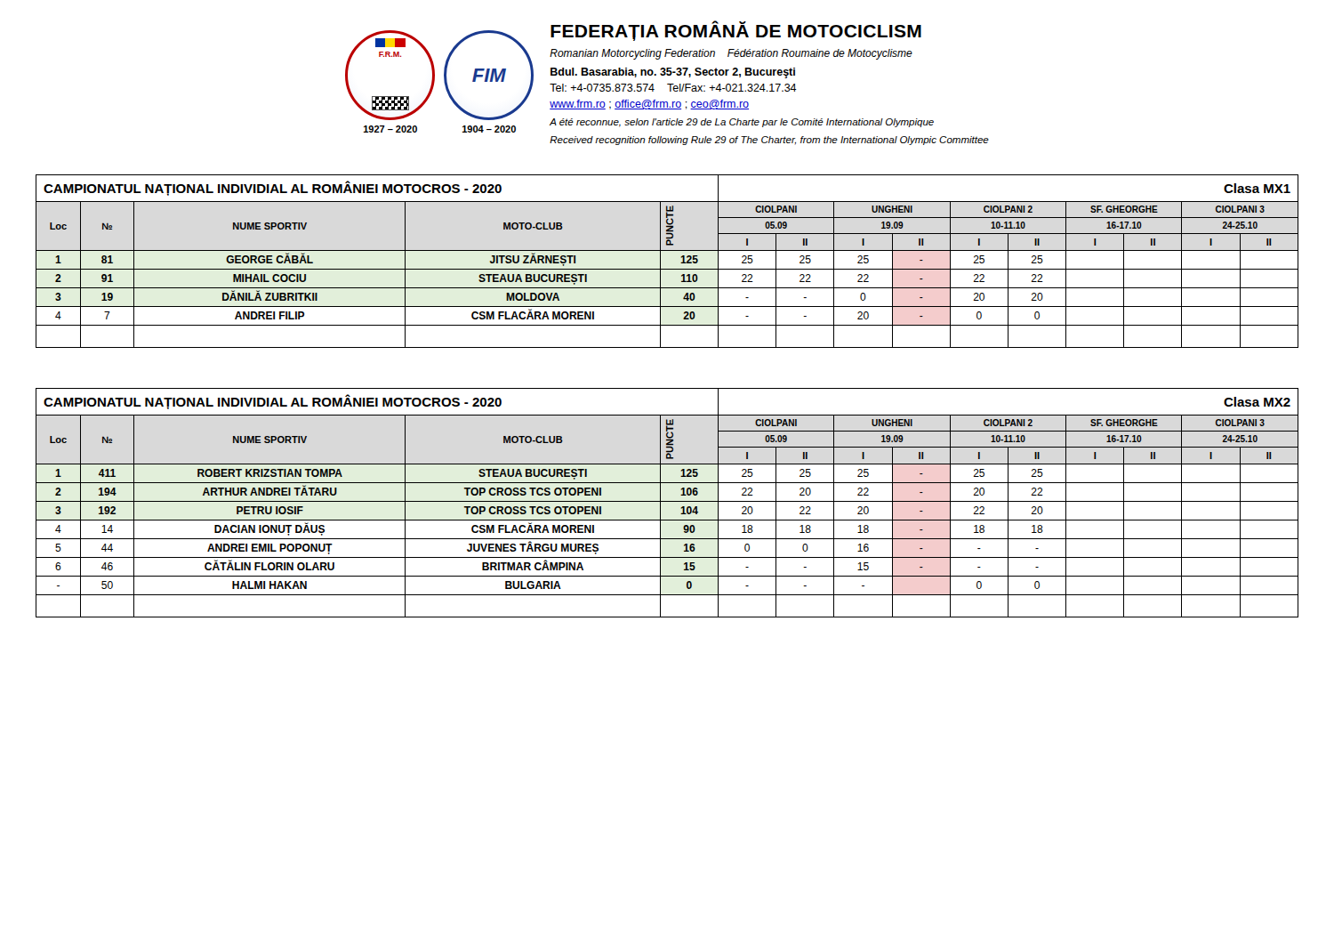F.R.M.
1927 – 2020
FIM
1904 – 2020
FEDERAȚIA ROMÂNĂ DE MOTOCICLISM
Romanian Motorcycling Federation Fédération Roumaine de Motocyclisme
Bdul. Basarabia, no. 35-37, Sector 2, Bucureşti
Tel: +4-0735.873.574 Tel/Fax: +4-021.324.17.34
www.frm.ro ; office@frm.ro ; ceo@frm.ro
A été reconnue, selon l'article 29 de La Charte par le Comité International Olympique
Received recognition following Rule 29 of The Charter, from the International Olympic Committee
| CAMPIONATUL NAȚIONAL INDIVIDIAL AL ROMÂNIEI MOTOCROS - 2020 | Clasa MX1 |
| Loc | № | NUME SPORTIV | MOTO-CLUB | PUNCTE | CIOLPANI | UNGHENI | CIOLPANI 2 | SF. GHEORGHE | CIOLPANI 3 |
| 05.09 | 19.09 | 10-11.10 | 16-17.10 | 24-25.10 |
| I | II | I | II | I | II | I | II | I | II |
| 1 | 81 | GEORGE CĂBĂL | JITSU ZĂRNEȘTI | 125 | 25 | 25 | 25 | - | 25 | 25 | | | | |
| 2 | 91 | MIHAIL COCIU | STEAUA BUCUREȘTI | 110 | 22 | 22 | 22 | - | 22 | 22 | | | | |
| 3 | 19 | DĂNILĂ ZUBRITKII | MOLDOVA | 40 | - | - | 0 | - | 20 | 20 | | | | |
| 4 | 7 | ANDREI FILIP | CSM FLACĂRA MORENI | 20 | - | - | 20 | - | 0 | 0 | | | | |
| CAMPIONATUL NAȚIONAL INDIVIDIAL AL ROMÂNIEI MOTOCROS - 2020 | Clasa MX2 |
| Loc | № | NUME SPORTIV | MOTO-CLUB | PUNCTE | CIOLPANI | UNGHENI | CIOLPANI 2 | SF. GHEORGHE | CIOLPANI 3 |
| 05.09 | 19.09 | 10-11.10 | 16-17.10 | 24-25.10 |
| I | II | I | II | I | II | I | II | I | II |
| 1 | 411 | ROBERT KRIZSTIAN TOMPA | STEAUA BUCUREȘTI | 125 | 25 | 25 | 25 | - | 25 | 25 | | | | |
| 2 | 194 | ARTHUR ANDREI TĂTARU | TOP CROSS TCS OTOPENI | 106 | 22 | 20 | 22 | - | 20 | 22 | | | | |
| 3 | 192 | PETRU IOSIF | TOP CROSS TCS OTOPENI | 104 | 20 | 22 | 20 | - | 22 | 20 | | | | |
| 4 | 14 | DACIAN IONUȚ DĂUȘ | CSM FLACĂRA MORENI | 90 | 18 | 18 | 18 | - | 18 | 18 | | | | |
| 5 | 44 | ANDREI EMIL POPONUȚ | JUVENES TÂRGU MUREȘ | 16 | 0 | 0 | 16 | - | - | - | | | | |
| 6 | 46 | CĂTĂLIN FLORIN OLARU | BRITMAR CÂMPINA | 15 | - | - | 15 | - | - | - | | | | |
| - | 50 | HALMI HAKAN | BULGARIA | 0 | - | - | - | | 0 | 0 | | | | |